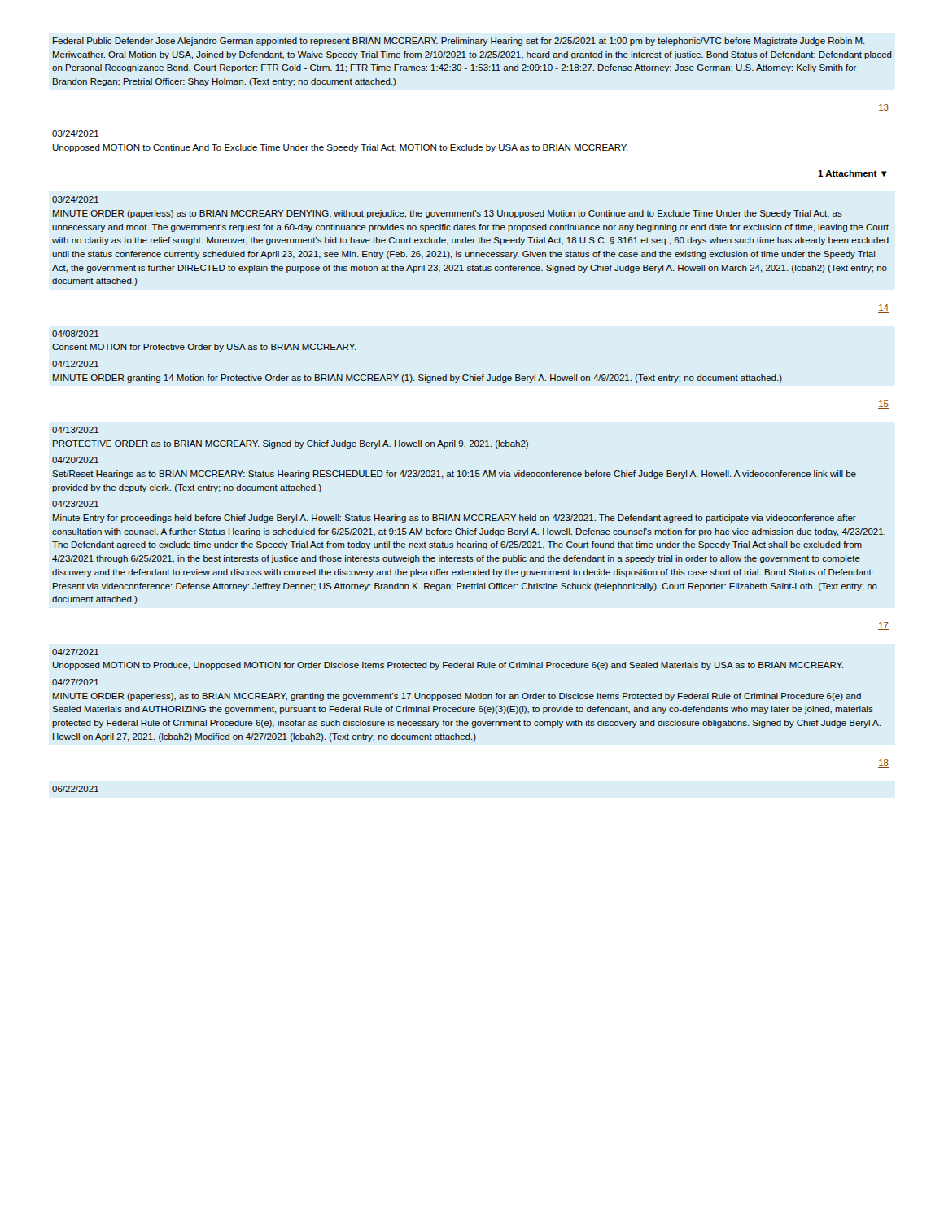Federal Public Defender Jose Alejandro German appointed to represent BRIAN MCCREARY. Preliminary Hearing set for 2/25/2021 at 1:00 pm by telephonic/VTC before Magistrate Judge Robin M. Meriweather. Oral Motion by USA, Joined by Defendant, to Waive Speedy Trial Time from 2/10/2021 to 2/25/2021, heard and granted in the interest of justice. Bond Status of Defendant: Defendant placed on Personal Recognizance Bond. Court Reporter: FTR Gold - Ctrm. 11; FTR Time Frames: 1:42:30 - 1:53:11 and 2:09:10 - 2:18:27. Defense Attorney: Jose German; U.S. Attorney: Kelly Smith for Brandon Regan; Pretrial Officer: Shay Holman. (Text entry; no document attached.)
13
03/24/2021
Unopposed MOTION to Continue And To Exclude Time Under the Speedy Trial Act, MOTION to Exclude by USA as to BRIAN MCCREARY.
1 Attachment ▼
03/24/2021
MINUTE ORDER (paperless) as to BRIAN MCCREARY DENYING, without prejudice, the government's 13 Unopposed Motion to Continue and to Exclude Time Under the Speedy Trial Act, as unnecessary and moot. The government's request for a 60-day continuance provides no specific dates for the proposed continuance nor any beginning or end date for exclusion of time, leaving the Court with no clarity as to the relief sought. Moreover, the government's bid to have the Court exclude, under the Speedy Trial Act, 18 U.S.C. § 3161 et seq., 60 days when such time has already been excluded until the status conference currently scheduled for April 23, 2021, see Min. Entry (Feb. 26, 2021), is unnecessary. Given the status of the case and the existing exclusion of time under the Speedy Trial Act, the government is further DIRECTED to explain the purpose of this motion at the April 23, 2021 status conference. Signed by Chief Judge Beryl A. Howell on March 24, 2021. (lcbah2) (Text entry; no document attached.)
14
04/08/2021
Consent MOTION for Protective Order by USA as to BRIAN MCCREARY.
04/12/2021
MINUTE ORDER granting 14 Motion for Protective Order as to BRIAN MCCREARY (1). Signed by Chief Judge Beryl A. Howell on 4/9/2021. (Text entry; no document attached.)
15
04/13/2021
PROTECTIVE ORDER as to BRIAN MCCREARY. Signed by Chief Judge Beryl A. Howell on April 9, 2021. (lcbah2)
04/20/2021
Set/Reset Hearings as to BRIAN MCCREARY: Status Hearing RESCHEDULED for 4/23/2021, at 10:15 AM via videoconference before Chief Judge Beryl A. Howell. A videoconference link will be provided by the deputy clerk. (Text entry; no document attached.)
04/23/2021
Minute Entry for proceedings held before Chief Judge Beryl A. Howell: Status Hearing as to BRIAN MCCREARY held on 4/23/2021. The Defendant agreed to participate via videoconference after consultation with counsel. A further Status Hearing is scheduled for 6/25/2021, at 9:15 AM before Chief Judge Beryl A. Howell. Defense counsel's motion for pro hac vice admission due today, 4/23/2021. The Defendant agreed to exclude time under the Speedy Trial Act from today until the next status hearing of 6/25/2021. The Court found that time under the Speedy Trial Act shall be excluded from 4/23/2021 through 6/25/2021, in the best interests of justice and those interests outweigh the interests of the public and the defendant in a speedy trial in order to allow the government to complete discovery and the defendant to review and discuss with counsel the discovery and the plea offer extended by the government to decide disposition of this case short of trial. Bond Status of Defendant: Present via videoconference: Defense Attorney: Jeffrey Denner; US Attorney: Brandon K. Regan; Pretrial Officer: Christine Schuck (telephonically). Court Reporter: Elizabeth Saint-Loth. (Text entry; no document attached.)
17
04/27/2021
Unopposed MOTION to Produce, Unopposed MOTION for Order Disclose Items Protected by Federal Rule of Criminal Procedure 6(e) and Sealed Materials by USA as to BRIAN MCCREARY.
04/27/2021
MINUTE ORDER (paperless), as to BRIAN MCCREARY, granting the government's 17 Unopposed Motion for an Order to Disclose Items Protected by Federal Rule of Criminal Procedure 6(e) and Sealed Materials and AUTHORIZING the government, pursuant to Federal Rule of Criminal Procedure 6(e)(3)(E)(i), to provide to defendant, and any co-defendants who may later be joined, materials protected by Federal Rule of Criminal Procedure 6(e), insofar as such disclosure is necessary for the government to comply with its discovery and disclosure obligations. Signed by Chief Judge Beryl A. Howell on April 27, 2021. (lcbah2) Modified on 4/27/2021 (lcbah2). (Text entry; no document attached.)
18
06/22/2021